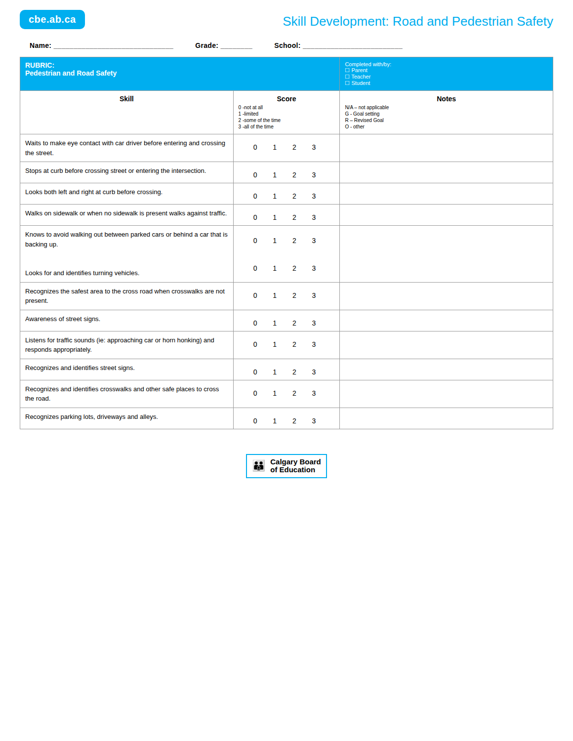cbe.ab.ca
Skill Development: Road and Pedestrian Safety
Name: ______________________________ Grade: ________ School: _________________________
| RUBRIC: Pedestrian and Road Safety | Completed with/by: ☐ Parent ☐ Teacher ☐ Student |
| Skill | Score 0 -not at all 1 -limited 2 -some of the time 3 -all of the time | Notes N/A – not applicable G - Goal setting R – Revised Goal O - other |
| Waits to make eye contact with car driver before entering and crossing the street. | 0 1 2 3 | |
| Stops at curb before crossing street or entering the intersection. | 0 1 2 3 | |
| Looks both left and right at curb before crossing. | 0 1 2 3 | |
| Walks on sidewalk or when no sidewalk is present walks against traffic. | 0 1 2 3 | |
| Knows to avoid walking out between parked cars or behind a car that is backing up. Looks for and identifies turning vehicles. | 0 1 2 3 0 1 2 3 | |
| Recognizes the safest area to the cross road when crosswalks are not present. | 0 1 2 3 | |
| Awareness of street signs. | 0 1 2 3 | |
| Listens for traffic sounds (ie: approaching car or horn honking) and responds appropriately. | 0 1 2 3 | |
| Recognizes and identifies street signs. | 0 1 2 3 | |
| Recognizes and identifies crosswalks and other safe places to cross the road. | 0 1 2 3 | |
| Recognizes parking lots, driveways and alleys. | 0 1 2 3 | |
👪 Calgary Board
of Education